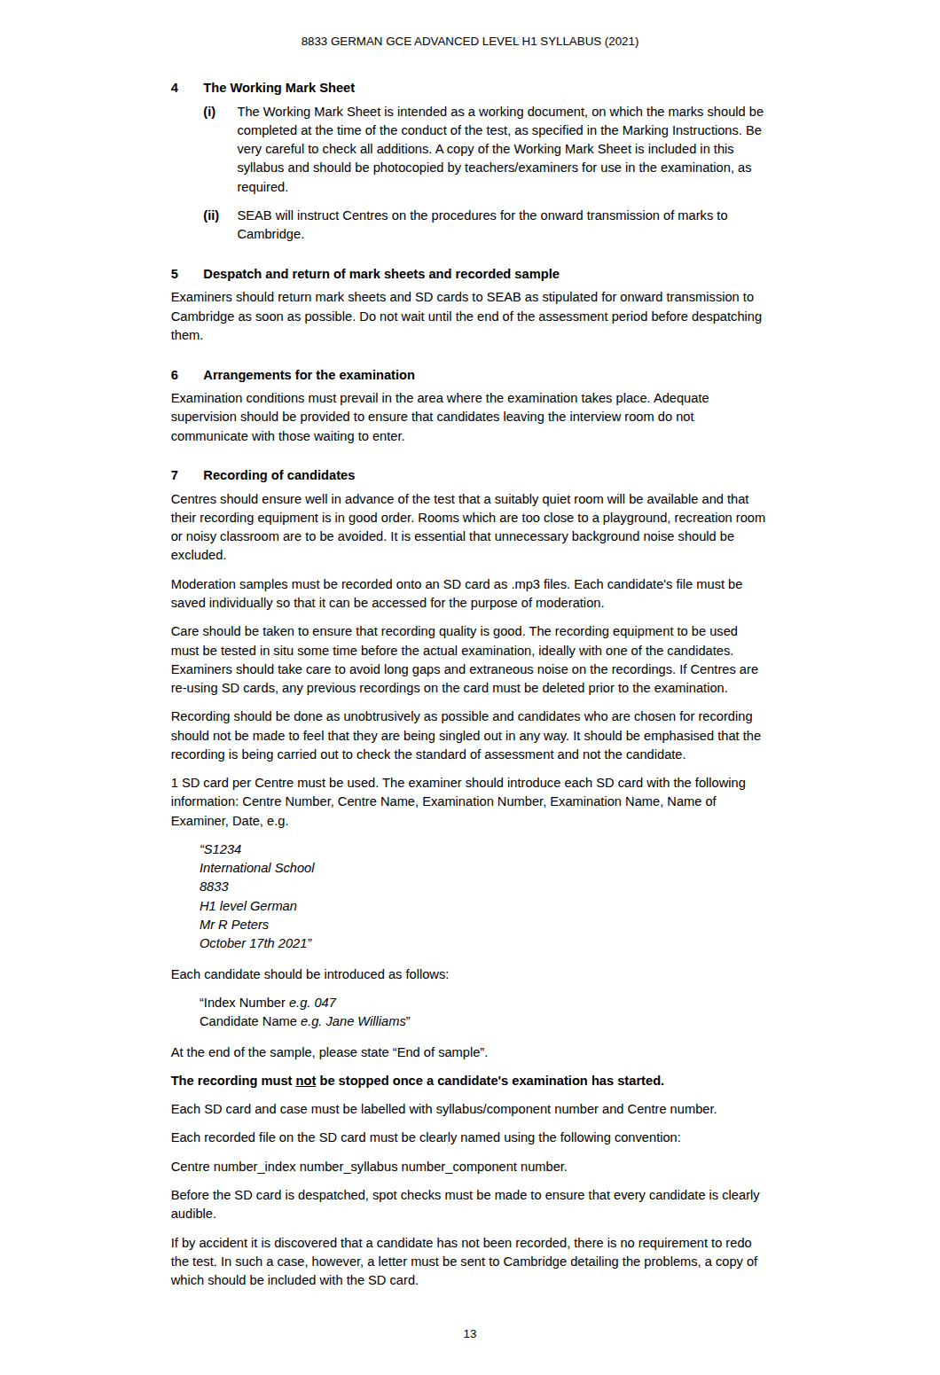8833 GERMAN GCE ADVANCED LEVEL H1 SYLLABUS (2021)
4 The Working Mark Sheet
(i) The Working Mark Sheet is intended as a working document, on which the marks should be completed at the time of the conduct of the test, as specified in the Marking Instructions. Be very careful to check all additions. A copy of the Working Mark Sheet is included in this syllabus and should be photocopied by teachers/examiners for use in the examination, as required.
(ii) SEAB will instruct Centres on the procedures for the onward transmission of marks to Cambridge.
5 Despatch and return of mark sheets and recorded sample
Examiners should return mark sheets and SD cards to SEAB as stipulated for onward transmission to Cambridge as soon as possible. Do not wait until the end of the assessment period before despatching them.
6 Arrangements for the examination
Examination conditions must prevail in the area where the examination takes place. Adequate supervision should be provided to ensure that candidates leaving the interview room do not communicate with those waiting to enter.
7 Recording of candidates
Centres should ensure well in advance of the test that a suitably quiet room will be available and that their recording equipment is in good order. Rooms which are too close to a playground, recreation room or noisy classroom are to be avoided. It is essential that unnecessary background noise should be excluded.
Moderation samples must be recorded onto an SD card as .mp3 files. Each candidate's file must be saved individually so that it can be accessed for the purpose of moderation.
Care should be taken to ensure that recording quality is good. The recording equipment to be used must be tested in situ some time before the actual examination, ideally with one of the candidates. Examiners should take care to avoid long gaps and extraneous noise on the recordings. If Centres are re-using SD cards, any previous recordings on the card must be deleted prior to the examination.
Recording should be done as unobtrusively as possible and candidates who are chosen for recording should not be made to feel that they are being singled out in any way. It should be emphasised that the recording is being carried out to check the standard of assessment and not the candidate.
1 SD card per Centre must be used. The examiner should introduce each SD card with the following information: Centre Number, Centre Name, Examination Number, Examination Name, Name of Examiner, Date, e.g.
“S1234
International School
8833
H1 level German
Mr R Peters
October 17th 2021”
Each candidate should be introduced as follows:
“Index Number e.g. 047
Candidate Name e.g. Jane Williams”
At the end of the sample, please state “End of sample”.
The recording must not be stopped once a candidate's examination has started.
Each SD card and case must be labelled with syllabus/component number and Centre number.
Each recorded file on the SD card must be clearly named using the following convention:
Centre number_index number_syllabus number_component number.
Before the SD card is despatched, spot checks must be made to ensure that every candidate is clearly audible.
If by accident it is discovered that a candidate has not been recorded, there is no requirement to redo the test. In such a case, however, a letter must be sent to Cambridge detailing the problems, a copy of which should be included with the SD card.
13